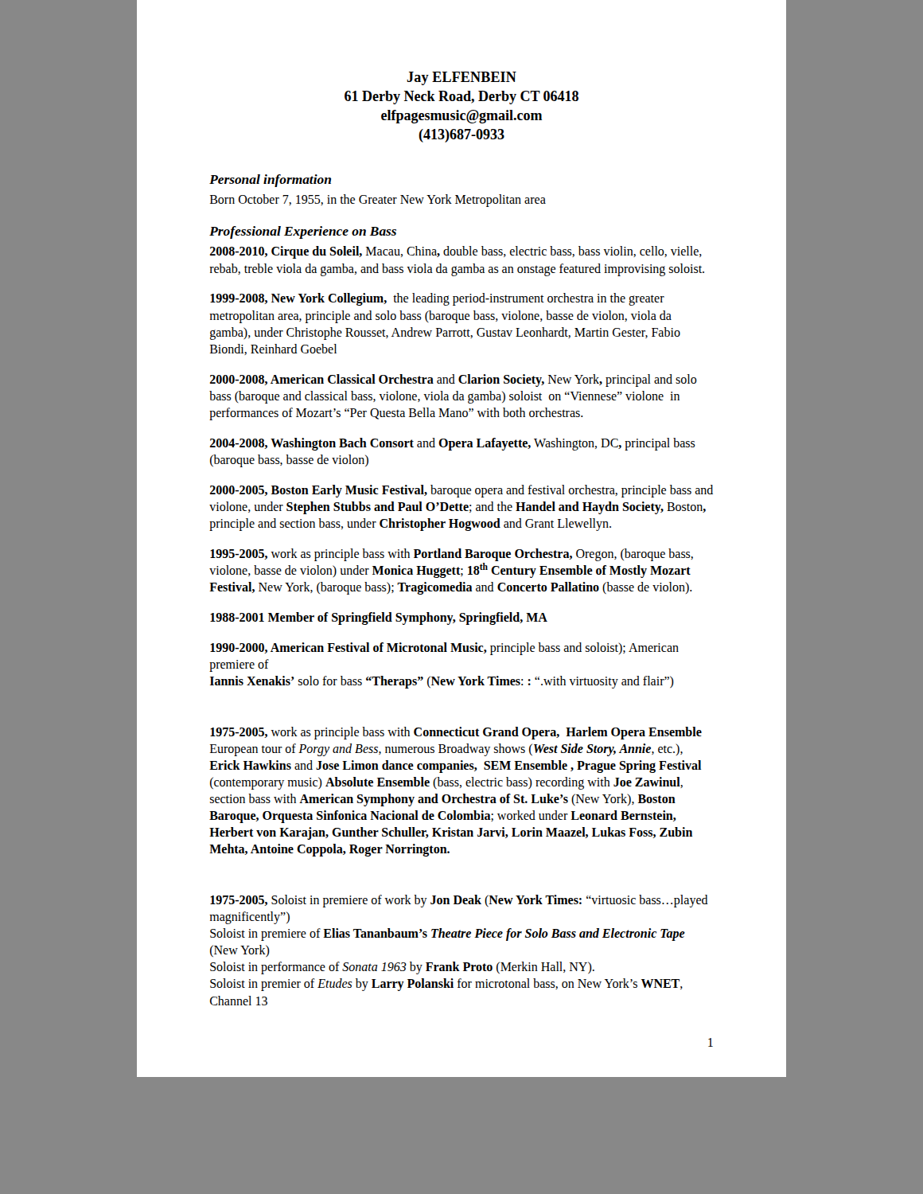Jay ELFENBEIN
61 Derby Neck Road, Derby CT 06418
elfpagesmusic@gmail.com
(413)687-0933
Personal information
Born October 7, 1955, in the Greater New York Metropolitan area
Professional Experience on Bass
2008-2010, Cirque du Soleil, Macau, China, double bass, electric bass, bass violin, cello, vielle, rebab, treble viola da gamba, and bass viola da gamba as an onstage featured improvising soloist.
1999-2008, New York Collegium, the leading period-instrument orchestra in the greater metropolitan area, principle and solo bass (baroque bass, violone, basse de violon, viola da gamba), under Christophe Rousset, Andrew Parrott, Gustav Leonhardt, Martin Gester, Fabio Biondi, Reinhard Goebel
2000-2008, American Classical Orchestra and Clarion Society, New York, principal and solo bass (baroque and classical bass, violone, viola da gamba) soloist on “Viennese” violone in performances of Mozart’s “Per Questa Bella Mano” with both orchestras.
2004-2008, Washington Bach Consort and Opera Lafayette, Washington, DC, principal bass (baroque bass, basse de violon)
2000-2005, Boston Early Music Festival, baroque opera and festival orchestra, principle bass and violone, under Stephen Stubbs and Paul O’Dette; and the Handel and Haydn Society, Boston, principle and section bass, under Christopher Hogwood and Grant Llewellyn.
1995-2005, work as principle bass with Portland Baroque Orchestra, Oregon, (baroque bass, violone, basse de violon) under Monica Huggett; 18th Century Ensemble of Mostly Mozart Festival, New York, (baroque bass); Tragicomedia and Concerto Pallatino (basse de violon).
1988-2001 Member of Springfield Symphony, Springfield, MA
1990-2000, American Festival of Microtonal Music, principle bass and soloist); American premiere of
Iannis Xenakis’ solo for bass “Theraps” (New York Times: : “.with virtuosity and flair”)
1975-2005, work as principle bass with Connecticut Grand Opera, Harlem Opera Ensemble European tour of Porgy and Bess, numerous Broadway shows (West Side Story, Annie, etc.), Erick Hawkins and Jose Limon dance companies, SEM Ensemble , Prague Spring Festival (contemporary music) Absolute Ensemble (bass, electric bass) recording with Joe Zawinul, section bass with American Symphony and Orchestra of St. Luke’s (New York), Boston Baroque, Orquesta Sinfonica Nacional de Colombia; worked under Leonard Bernstein, Herbert von Karajan, Gunther Schuller, Kristan Jarvi, Lorin Maazel, Lukas Foss, Zubin Mehta, Antoine Coppola, Roger Norrington.
1975-2005, Soloist in premiere of work by Jon Deak (New York Times: “virtuosic bass…played magnificently”)
Soloist in premiere of Elias Tananbaum’s Theatre Piece for Solo Bass and Electronic Tape (New York)
Soloist in performance of Sonata 1963 by Frank Proto (Merkin Hall, NY).
Soloist in premier of Etudes by Larry Polanski for microtonal bass, on New York’s WNET, Channel 13
1